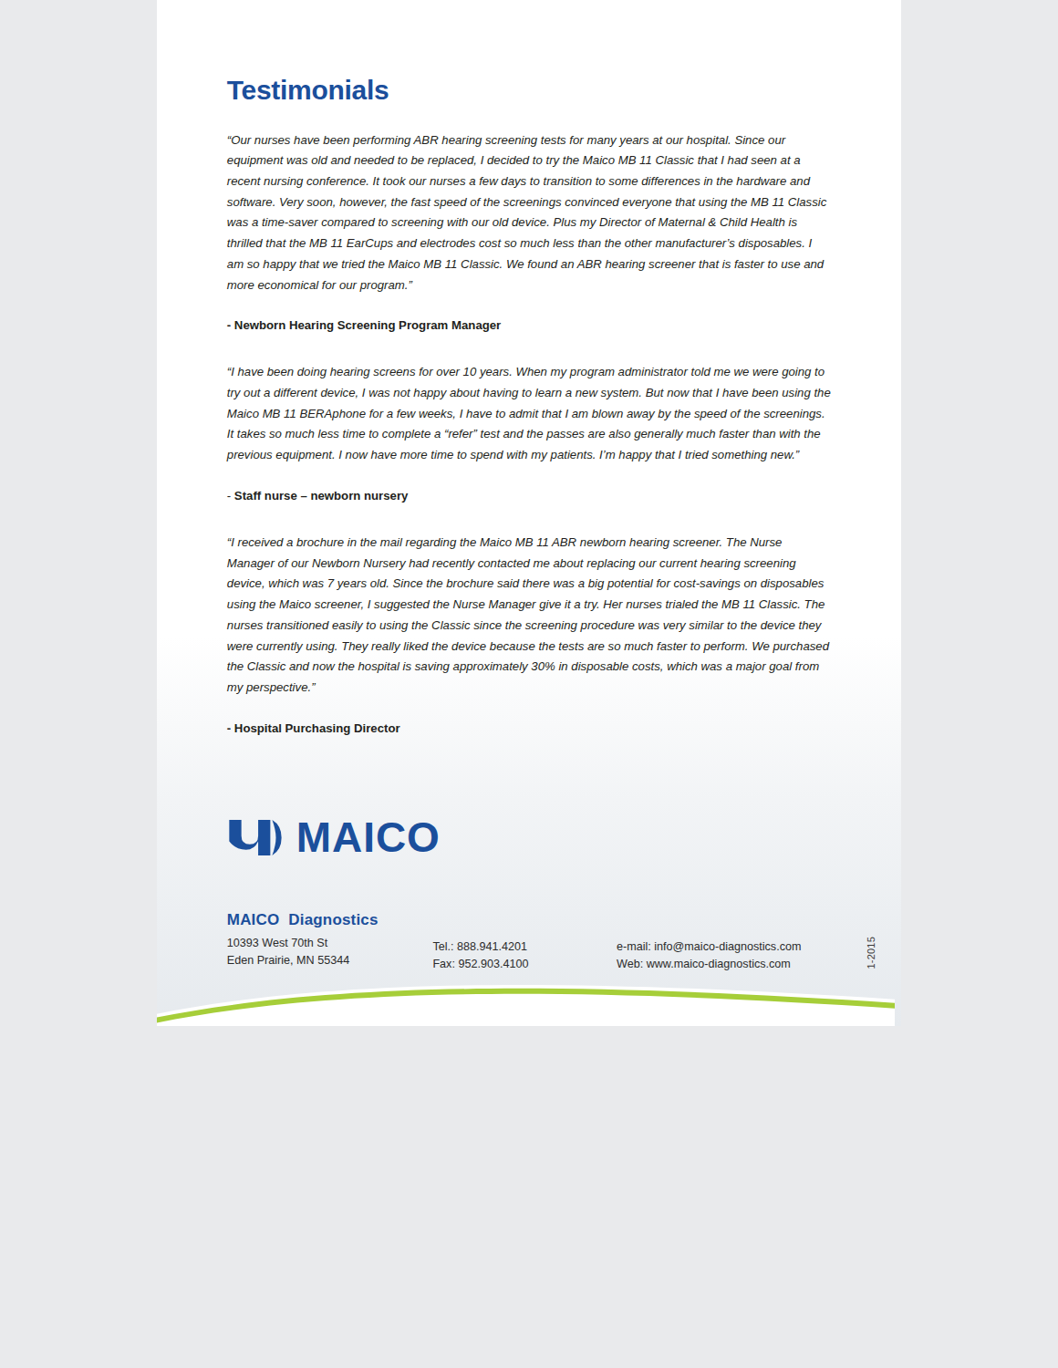Testimonials
“Our nurses have been performing ABR hearing screening tests for many years at our hospital. Since our equipment was old and needed to be replaced, I decided to try the Maico MB 11 Classic that I had seen at a recent nursing conference. It took our nurses a few days to transition to some differences in the hardware and software. Very soon, however, the fast speed of the screenings convinced everyone that using the MB 11 Classic was a time-saver compared to screening with our old device. Plus my Director of Maternal & Child Health is thrilled that the MB 11 EarCups and electrodes cost so much less than the other manufacturer’s disposables. I am so happy that we tried the Maico MB 11 Classic. We found an ABR hearing screener that is faster to use and more economical for our program.”
- Newborn Hearing Screening Program Manager
“I have been doing hearing screens for over 10 years. When my program administrator told me we were going to try out a different device, I was not happy about having to learn a new system. But now that I have been using the Maico MB 11 BERAphone for a few weeks, I have to admit that I am blown away by the speed of the screenings. It takes so much less time to complete a “refer” test and the passes are also generally much faster than with the previous equipment. I now have more time to spend with my patients. I’m happy that I tried something new.”
- Staff nurse – newborn nursery
“I received a brochure in the mail regarding the Maico MB 11 ABR newborn hearing screener. The Nurse Manager of our Newborn Nursery had recently contacted me about replacing our current hearing screening device, which was 7 years old. Since the brochure said there was a big potential for cost-savings on disposables using the Maico screener, I suggested the Nurse Manager give it a try. Her nurses trialed the MB 11 Classic. The nurses transitioned easily to using the Classic since the screening procedure was very similar to the device they were currently using. They really liked the device because the tests are so much faster to perform. We purchased the Classic and now the hospital is saving approximately 30% in disposable costs, which was a major goal from my perspective.”
- Hospital Purchasing Director
MAICO
MAICO Diagnostics
10393 West 70th St
Eden Prairie, MN 55344
Tel.: 888.941.4201
Fax: 952.903.4100
e-mail: info@maico-diagnostics.com
Web: www.maico-diagnostics.com
1-2015